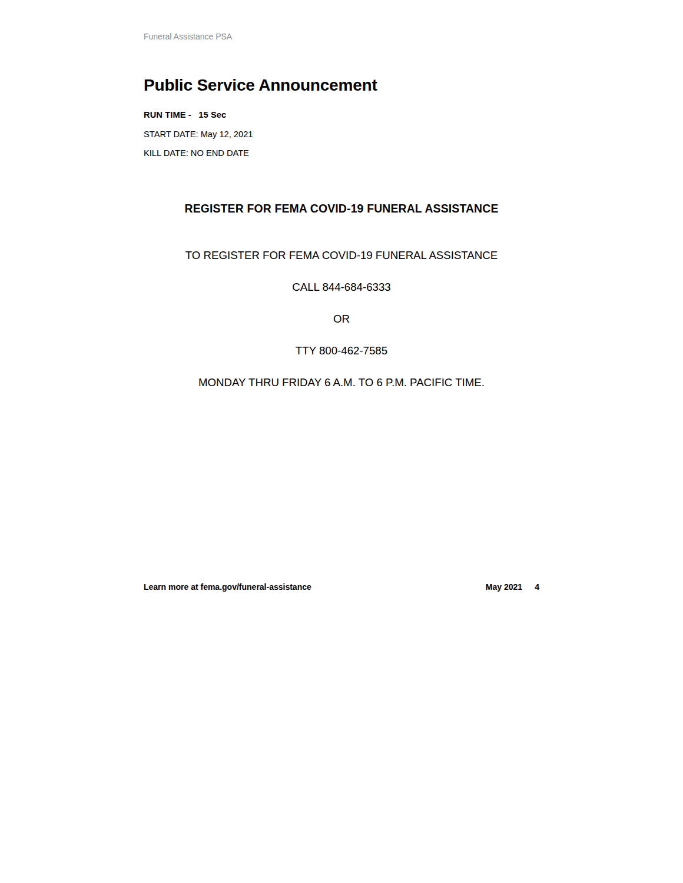Funeral Assistance PSA
Public Service Announcement
RUN TIME - 15 Sec
START DATE: May 12, 2021
KILL DATE: NO END DATE
REGISTER FOR FEMA COVID-19 FUNERAL ASSISTANCE
TO REGISTER FOR FEMA COVID-19 FUNERAL ASSISTANCE
CALL 844-684-6333
OR
TTY 800-462-7585
MONDAY THRU FRIDAY 6 A.M. TO 6 P.M. PACIFIC TIME.
Learn more at fema.gov/funeral-assistance
May 2021 4